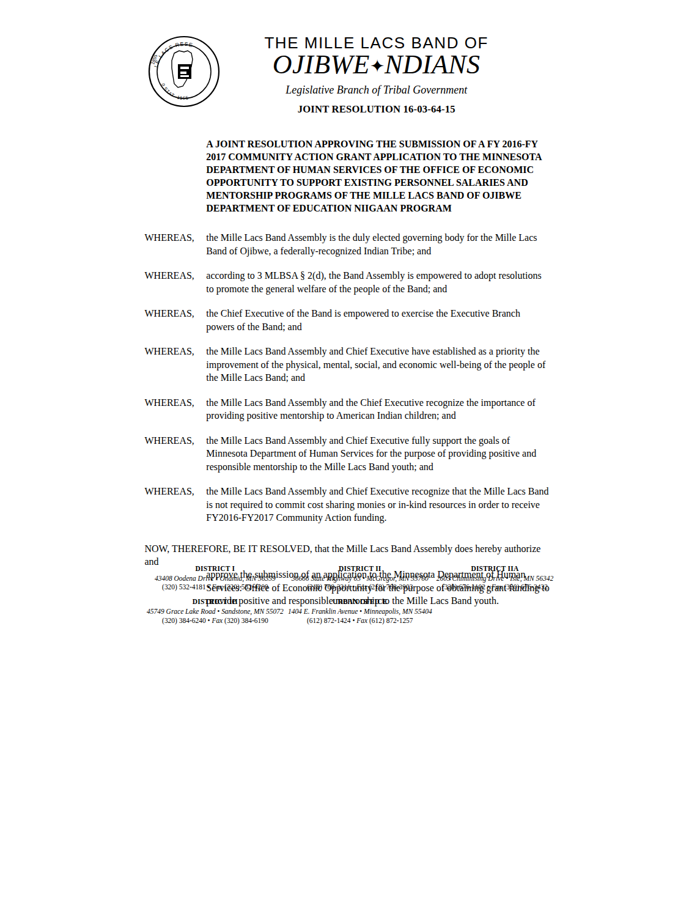LE LACS RESE 0 STAT. 1165 1855
THE MILLE LACS BAND OF
OJIBWE✦NDIANS
Legislative Branch of Tribal Government
JOINT RESOLUTION 16-03-64-15
A JOINT RESOLUTION APPROVING THE SUBMISSION OF A FY 2016-FY
2017 COMMUNITY ACTION GRANT APPLICATION TO THE MINNESOTA
DEPARTMENT OF HUMAN SERVICES OF THE OFFICE OF ECONOMIC
OPPORTUNITY TO SUPPORT EXISTING PERSONNEL SALARIES AND
MENTORSHIP PROGRAMS OF THE MILLE LACS BAND OF OJIBWE
DEPARTMENT OF EDUCATION NIIGAAN PROGRAM
WHEREAS,
the Mille Lacs Band Assembly is the duly elected governing body for the Mille Lacs Band of Ojibwe, a federally-recognized Indian Tribe; and
WHEREAS,
according to 3 MLBSA § 2(d), the Band Assembly is empowered to adopt resolutions to promote the general welfare of the people of the Band; and
WHEREAS,
the Chief Executive of the Band is empowered to exercise the Executive Branch powers of the Band; and
WHEREAS,
the Mille Lacs Band Assembly and Chief Executive have established as a priority the improvement of the physical, mental, social, and economic well-being of the people of the Mille Lacs Band; and
WHEREAS,
the Mille Lacs Band Assembly and the Chief Executive recognize the importance of providing positive mentorship to American Indian children; and
WHEREAS,
the Mille Lacs Band Assembly and Chief Executive fully support the goals of Minnesota Department of Human Services for the purpose of providing positive and responsible mentorship to the Mille Lacs Band youth; and
WHEREAS,
the Mille Lacs Band Assembly and Chief Executive recognize that the Mille Lacs Band is not required to commit cost sharing monies or in-kind resources in order to receive FY2016-FY2017 Community Action funding.
NOW, THEREFORE, BE IT RESOLVED, that the Mille Lacs Band Assembly does hereby authorize and approve the submission of an application to the Minnesota Department of Human Services: Office of Economic Opportunity for the purpose of obtaining grant funding to provide positive and responsible mentorship to the Mille Lacs Band youth.
| DISTRICT I | DISTRICT II | DISTRICT IIA |
| 43408 Oodena Drive • Onamia, MN 56359 | 36666 State Highway 65 • McGregor, MN 55760 | 2605 Chiminising Drive • Isle, MN 56342 |
| (320) 532-4181 • Fax (320) 532-4209 | (218) 768-3311 • Fax (218) 768-3903 | (320) 676-1102 • Fax (320) 676-3432 |
| DISTRICT III | URBAN OFFICE | |
| 45749 Grace Lake Road • Sandstone, MN 55072 | 1404 E. Franklin Avenue • Minneapolis, MN 55404 | |
| (320) 384-6240 • Fax (320) 384-6190 | (612) 872-1424 • Fax (612) 872-1257 | |